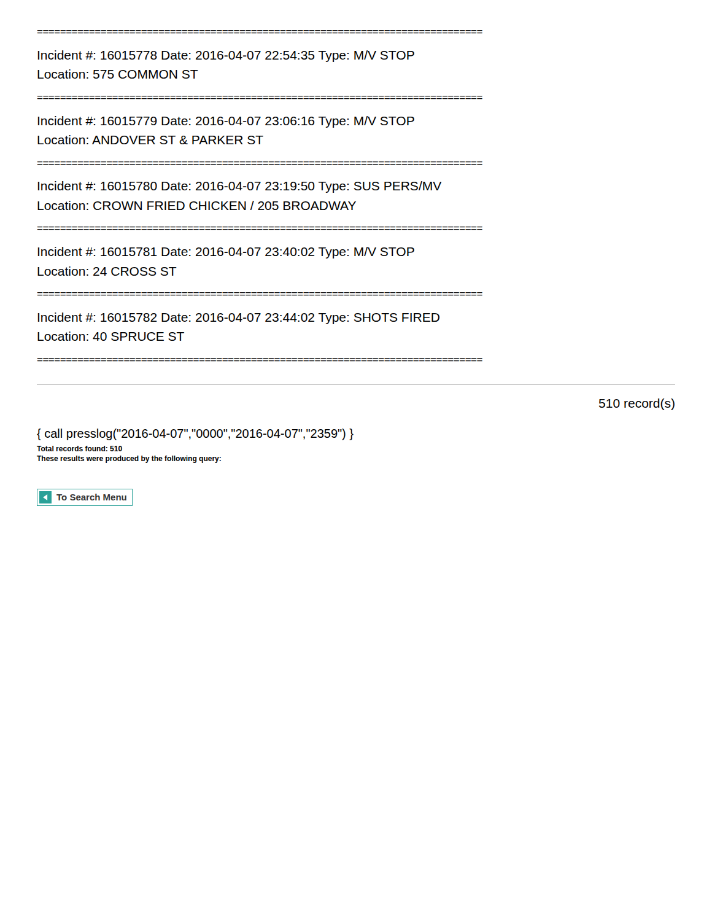=============================================================================
Incident #: 16015778 Date: 2016-04-07 22:54:35 Type: M/V STOP
Location: 575 COMMON ST
=============================================================================
Incident #: 16015779 Date: 2016-04-07 23:06:16 Type: M/V STOP
Location: ANDOVER ST & PARKER ST
=============================================================================
Incident #: 16015780 Date: 2016-04-07 23:19:50 Type: SUS PERS/MV
Location: CROWN FRIED CHICKEN / 205 BROADWAY
=============================================================================
Incident #: 16015781 Date: 2016-04-07 23:40:02 Type: M/V STOP
Location: 24 CROSS ST
=============================================================================
Incident #: 16015782 Date: 2016-04-07 23:44:02 Type: SHOTS FIRED
Location: 40 SPRUCE ST
=============================================================================
510 record(s)
{ call presslog("2016-04-07","0000","2016-04-07","2359") }
Total records found: 510
These results were produced by the following query:
To Search Menu